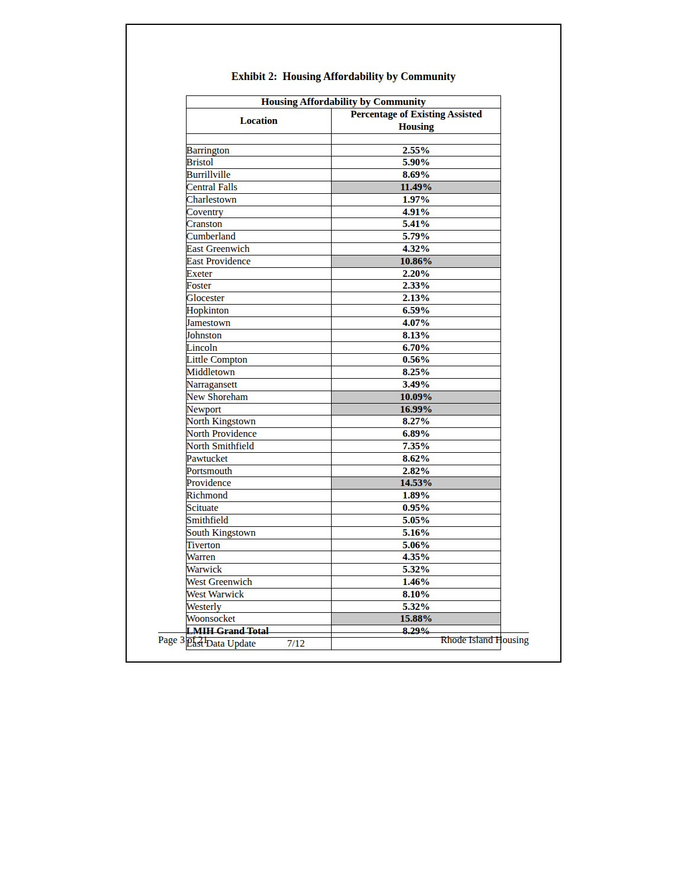Exhibit 2: Housing Affordability by Community
| Housing Affordability by Community |
| Location | Percentage of Existing Assisted Housing |
| Barrington | 2.55% |
| Bristol | 5.90% |
| Burrillville | 8.69% |
| Central Falls | 11.49% |
| Charlestown | 1.97% |
| Coventry | 4.91% |
| Cranston | 5.41% |
| Cumberland | 5.79% |
| East Greenwich | 4.32% |
| East Providence | 10.86% |
| Exeter | 2.20% |
| Foster | 2.33% |
| Glocester | 2.13% |
| Hopkinton | 6.59% |
| Jamestown | 4.07% |
| Johnston | 8.13% |
| Lincoln | 6.70% |
| Little Compton | 0.56% |
| Middletown | 8.25% |
| Narragansett | 3.49% |
| New Shoreham | 10.09% |
| Newport | 16.99% |
| North Kingstown | 8.27% |
| North Providence | 6.89% |
| North Smithfield | 7.35% |
| Pawtucket | 8.62% |
| Portsmouth | 2.82% |
| Providence | 14.53% |
| Richmond | 1.89% |
| Scituate | 0.95% |
| Smithfield | 5.05% |
| South Kingstown | 5.16% |
| Tiverton | 5.06% |
| Warren | 4.35% |
| Warwick | 5.32% |
| West Greenwich | 1.46% |
| West Warwick | 8.10% |
| Westerly | 5.32% |
| Woonsocket | 15.88% |
| LMIH Grand Total | 8.29% |
| Last Data Update 7/12 | |
Page 3 of 21
Rhode Island Housing